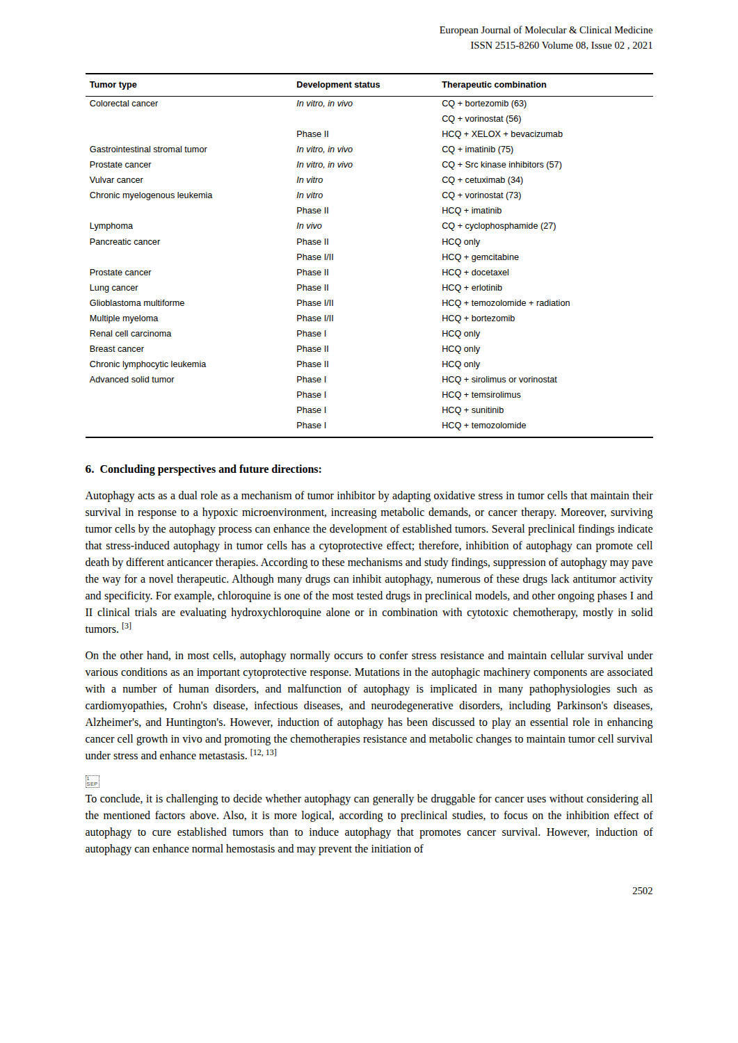European Journal of Molecular & Clinical Medicine
ISSN 2515-8260 Volume 08, Issue 02 , 2021
| Tumor type | Development status | Therapeutic combination |
| --- | --- | --- |
| Colorectal cancer | In vitro, in vivo | CQ + bortezomib (63) |
| | | CQ + vorinostat (56) |
| | Phase II | HCQ + XELOX + bevacizumab |
| Gastrointestinal stromal tumor | In vitro, in vivo | CQ + imatinib (75) |
| Prostate cancer | In vitro, in vivo | CQ + Src kinase inhibitors (57) |
| Vulvar cancer | In vitro | CQ + cetuximab (34) |
| Chronic myelogenous leukemia | In vitro | CQ + vorinostat (73) |
| | Phase II | HCQ + imatinib |
| Lymphoma | In vivo | CQ + cyclophosphamide (27) |
| Pancreatic cancer | Phase II | HCQ only |
| | Phase I/II | HCQ + gemcitabine |
| Prostate cancer | Phase II | HCQ + docetaxel |
| Lung cancer | Phase II | HCQ + erlotinib |
| Glioblastoma multiforme | Phase I/II | HCQ + temozolomide + radiation |
| Multiple myeloma | Phase I/II | HCQ + bortezomib |
| Renal cell carcinoma | Phase I | HCQ only |
| Breast cancer | Phase II | HCQ only |
| Chronic lymphocytic leukemia | Phase II | HCQ only |
| Advanced solid tumor | Phase I | HCQ + sirolimus or vorinostat |
| | Phase I | HCQ + temsirolimus |
| | Phase I | HCQ + sunitinib |
| | Phase I | HCQ + temozolomide |
6. Concluding perspectives and future directions:
Autophagy acts as a dual role as a mechanism of tumor inhibitor by adapting oxidative stress in tumor cells that maintain their survival in response to a hypoxic microenvironment, increasing metabolic demands, or cancer therapy. Moreover, surviving tumor cells by the autophagy process can enhance the development of established tumors. Several preclinical findings indicate that stress-induced autophagy in tumor cells has a cytoprotective effect; therefore, inhibition of autophagy can promote cell death by different anticancer therapies. According to these mechanisms and study findings, suppression of autophagy may pave the way for a novel therapeutic. Although many drugs can inhibit autophagy, numerous of these drugs lack antitumor activity and specificity. For example, chloroquine is one of the most tested drugs in preclinical models, and other ongoing phases I and II clinical trials are evaluating hydroxychloroquine alone or in combination with cytotoxic chemotherapy, mostly in solid tumors. [3]
On the other hand, in most cells, autophagy normally occurs to confer stress resistance and maintain cellular survival under various conditions as an important cytoprotective response. Mutations in the autophagic machinery components are associated with a number of human disorders, and malfunction of autophagy is implicated in many pathophysiologies such as cardiomyopathies, Crohn's disease, infectious diseases, and neurodegenerative disorders, including Parkinson's diseases, Alzheimer's, and Huntington's. However, induction of autophagy has been discussed to play an essential role in enhancing cancer cell growth in vivo and promoting the chemotherapies resistance and metabolic changes to maintain tumor cell survival under stress and enhance metastasis. [12, 13]
1
SEP
To conclude, it is challenging to decide whether autophagy can generally be druggable for cancer uses without considering all the mentioned factors above. Also, it is more logical, according to preclinical studies, to focus on the inhibition effect of autophagy to cure established tumors than to induce autophagy that promotes cancer survival. However, induction of autophagy can enhance normal hemostasis and may prevent the initiation of
2502